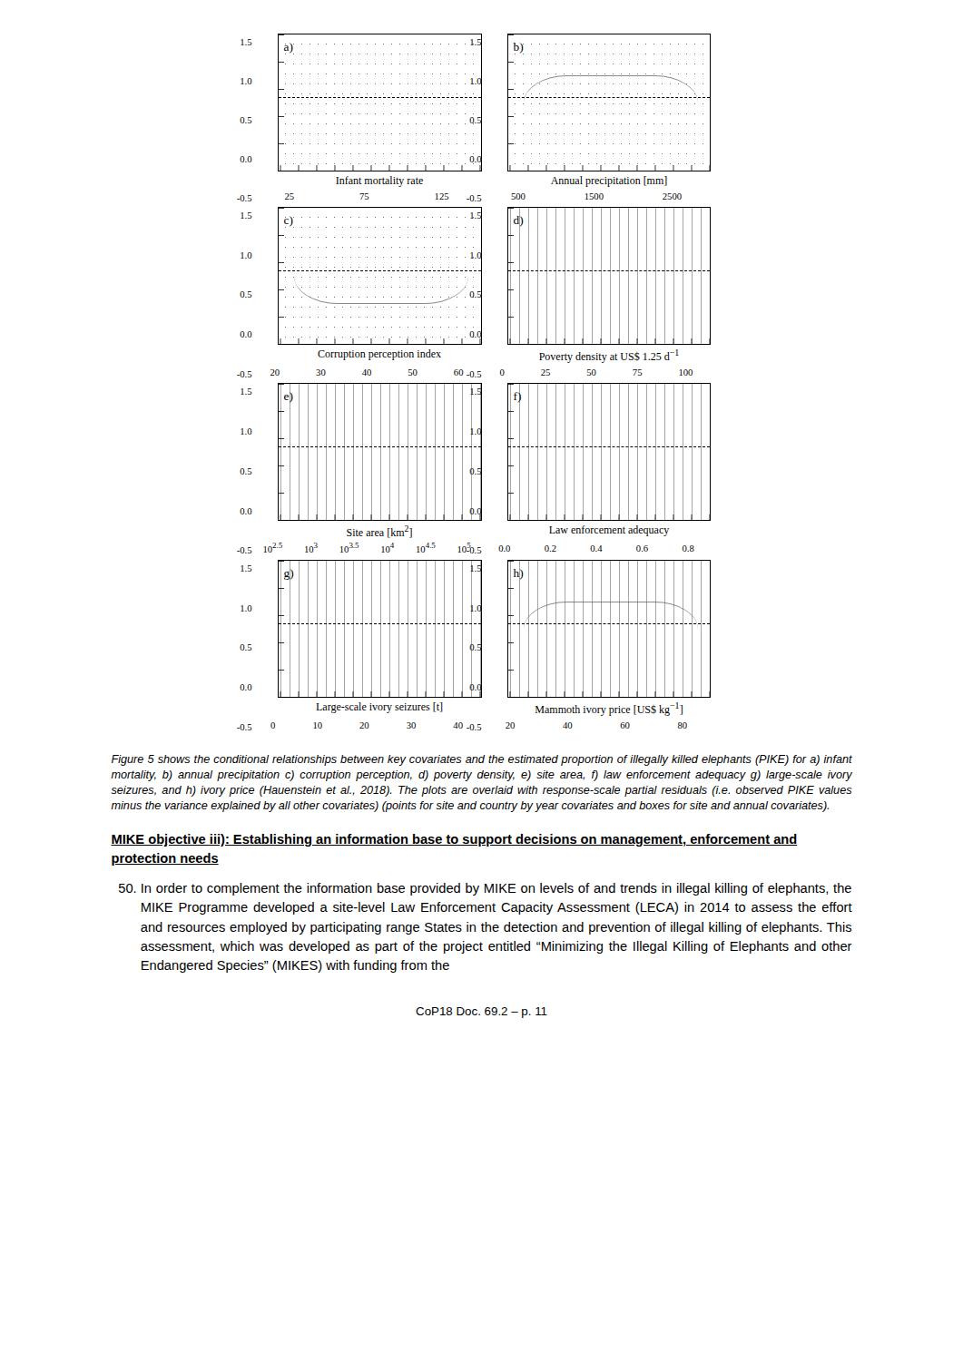a)
1.51.00.50.0-0.5
2575125
Infant mortality rate
b)
1.51.00.50.0-0.5
50015002500
Annual precipitation [mm]
c)
1.51.00.50.0-0.5
2030405060
Corruption perception index
d)
1.51.00.50.0-0.5
0255075100
Poverty density at US$ 1.25 d−1
e)
1.51.00.50.0-0.5
102.5103103.5104104.5105
Site area [km2]
f)
1.51.00.50.0-0.5
0.00.20.40.60.8
Law enforcement adequacy
g)
1.51.00.50.0-0.5
010203040
Large-scale ivory seizures [t]
h)
1.51.00.50.0-0.5
20406080
Mammoth ivory price [US$ kg−1]
Figure 5 shows the conditional relationships between key covariates and the estimated proportion of illegally killed elephants (PIKE) for a) infant mortality, b) annual precipitation c) corruption perception, d) poverty density, e) site area, f) law enforcement adequacy g) large-scale ivory seizures, and h) ivory price (Hauenstein et al., 2018). The plots are overlaid with response-scale partial residuals (i.e. observed PIKE values minus the variance explained by all other covariates) (points for site and country by year covariates and boxes for site and annual covariates).
MIKE objective iii): Establishing an information base to support decisions on management, enforcement and protection needs
In order to complement the information base provided by MIKE on levels of and trends in illegal killing of elephants, the MIKE Programme developed a site-level Law Enforcement Capacity Assessment (LECA) in 2014 to assess the effort and resources employed by participating range States in the detection and prevention of illegal killing of elephants. This assessment, which was developed as part of the project entitled “Minimizing the Illegal Killing of Elephants and other Endangered Species” (MIKES) with funding from the
CoP18 Doc. 69.2 – p. 11